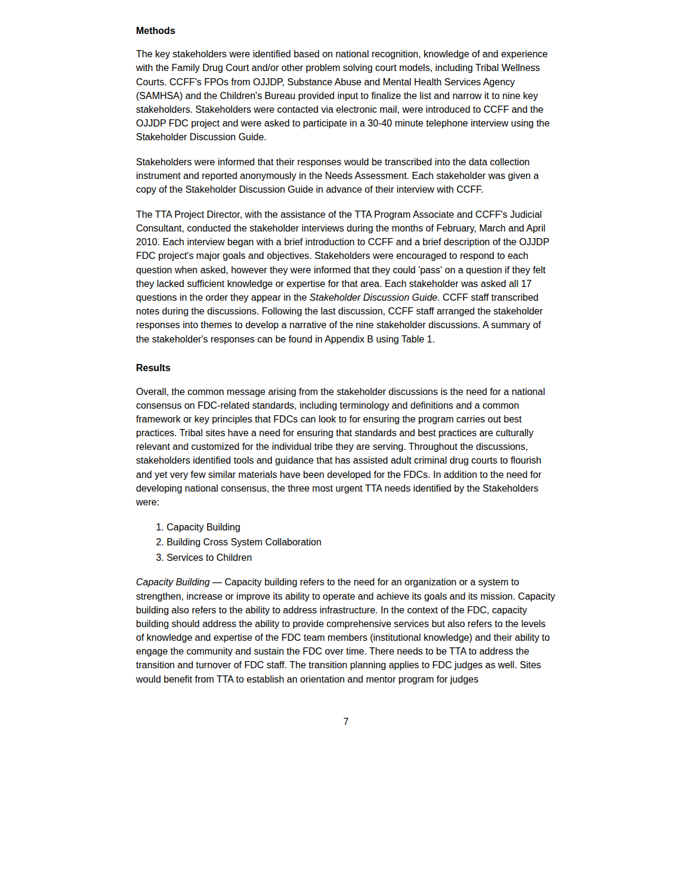Methods
The key stakeholders were identified based on national recognition, knowledge of and experience with the Family Drug Court and/or other problem solving court models, including Tribal Wellness Courts. CCFF's FPOs from OJJDP, Substance Abuse and Mental Health Services Agency (SAMHSA) and the Children's Bureau provided input to finalize the list and narrow it to nine key stakeholders. Stakeholders were contacted via electronic mail, were introduced to CCFF and the OJJDP FDC project and were asked to participate in a 30-40 minute telephone interview using the Stakeholder Discussion Guide.
Stakeholders were informed that their responses would be transcribed into the data collection instrument and reported anonymously in the Needs Assessment. Each stakeholder was given a copy of the Stakeholder Discussion Guide in advance of their interview with CCFF.
The TTA Project Director, with the assistance of the TTA Program Associate and CCFF's Judicial Consultant, conducted the stakeholder interviews during the months of February, March and April 2010. Each interview began with a brief introduction to CCFF and a brief description of the OJJDP FDC project's major goals and objectives. Stakeholders were encouraged to respond to each question when asked, however they were informed that they could 'pass' on a question if they felt they lacked sufficient knowledge or expertise for that area. Each stakeholder was asked all 17 questions in the order they appear in the Stakeholder Discussion Guide. CCFF staff transcribed notes during the discussions. Following the last discussion, CCFF staff arranged the stakeholder responses into themes to develop a narrative of the nine stakeholder discussions. A summary of the stakeholder's responses can be found in Appendix B using Table 1.
Results
Overall, the common message arising from the stakeholder discussions is the need for a national consensus on FDC-related standards, including terminology and definitions and a common framework or key principles that FDCs can look to for ensuring the program carries out best practices. Tribal sites have a need for ensuring that standards and best practices are culturally relevant and customized for the individual tribe they are serving. Throughout the discussions, stakeholders identified tools and guidance that has assisted adult criminal drug courts to flourish and yet very few similar materials have been developed for the FDCs. In addition to the need for developing national consensus, the three most urgent TTA needs identified by the Stakeholders were:
Capacity Building
Building Cross System Collaboration
Services to Children
Capacity Building — Capacity building refers to the need for an organization or a system to strengthen, increase or improve its ability to operate and achieve its goals and its mission. Capacity building also refers to the ability to address infrastructure. In the context of the FDC, capacity building should address the ability to provide comprehensive services but also refers to the levels of knowledge and expertise of the FDC team members (institutional knowledge) and their ability to engage the community and sustain the FDC over time. There needs to be TTA to address the transition and turnover of FDC staff. The transition planning applies to FDC judges as well. Sites would benefit from TTA to establish an orientation and mentor program for judges
7